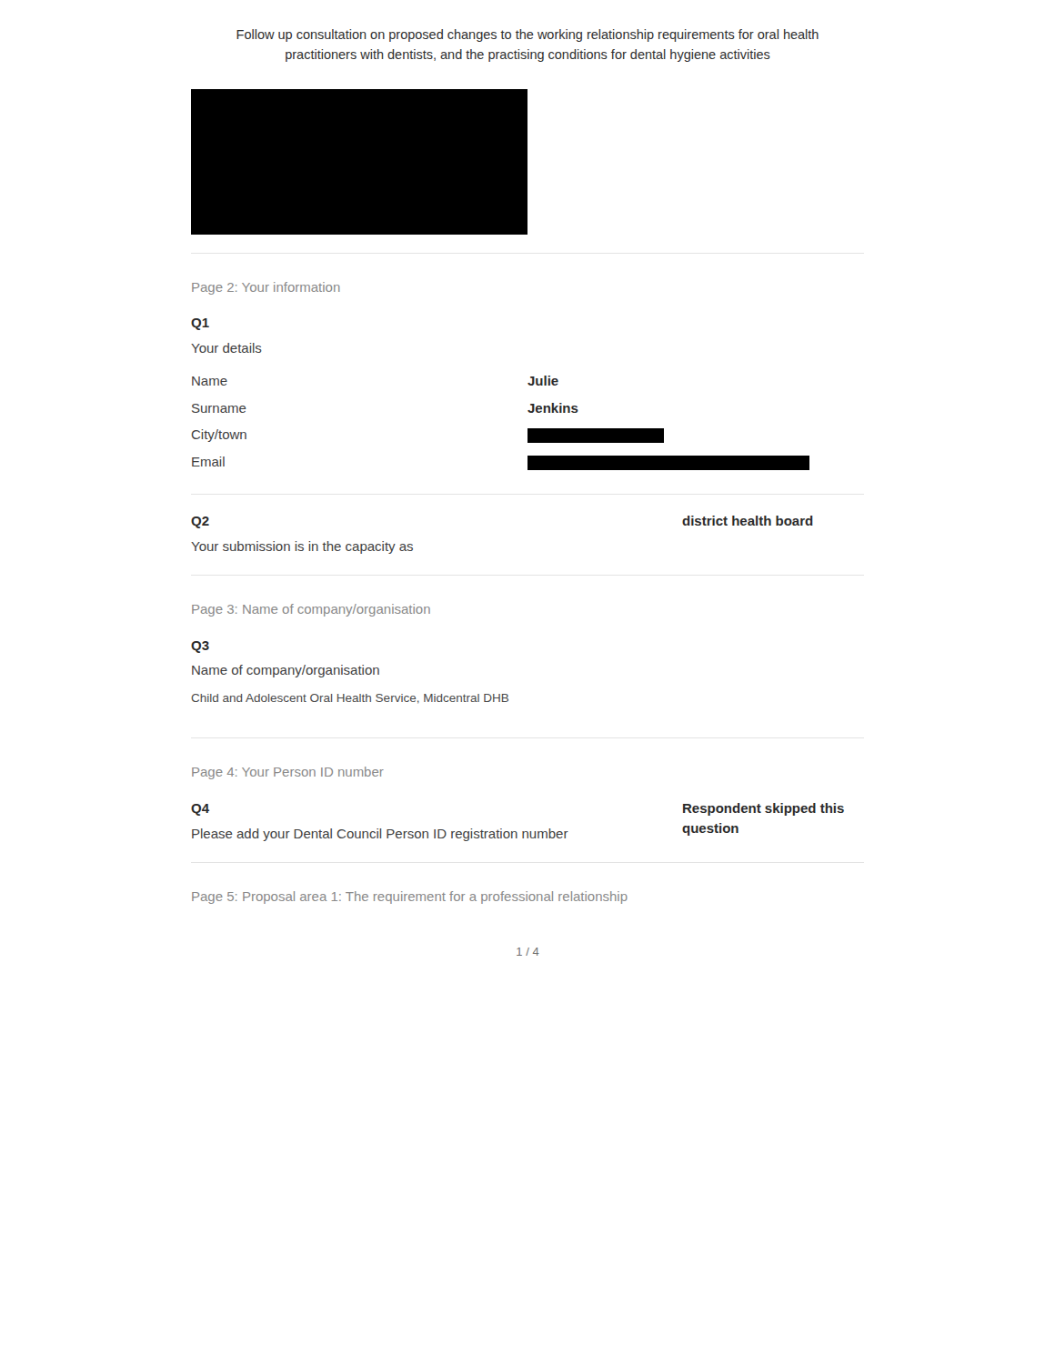Follow up consultation on proposed changes to the working relationship requirements for oral health practitioners with dentists, and the practising conditions for dental hygiene activities
Page 2: Your information
Q1
Your details
| Name | Julie |
| Surname | Jenkins |
| City/town | |
| Email | |
Q2
Your submission is in the capacity as
district health board
Page 3: Name of company/organisation
Q3
Name of company/organisation
Child and Adolescent Oral Health Service, Midcentral DHB
Page 4: Your Person ID number
Q4
Please add your Dental Council Person ID registration number
Respondent skipped this question
Page 5: Proposal area 1: The requirement for a professional relationship
1 / 4